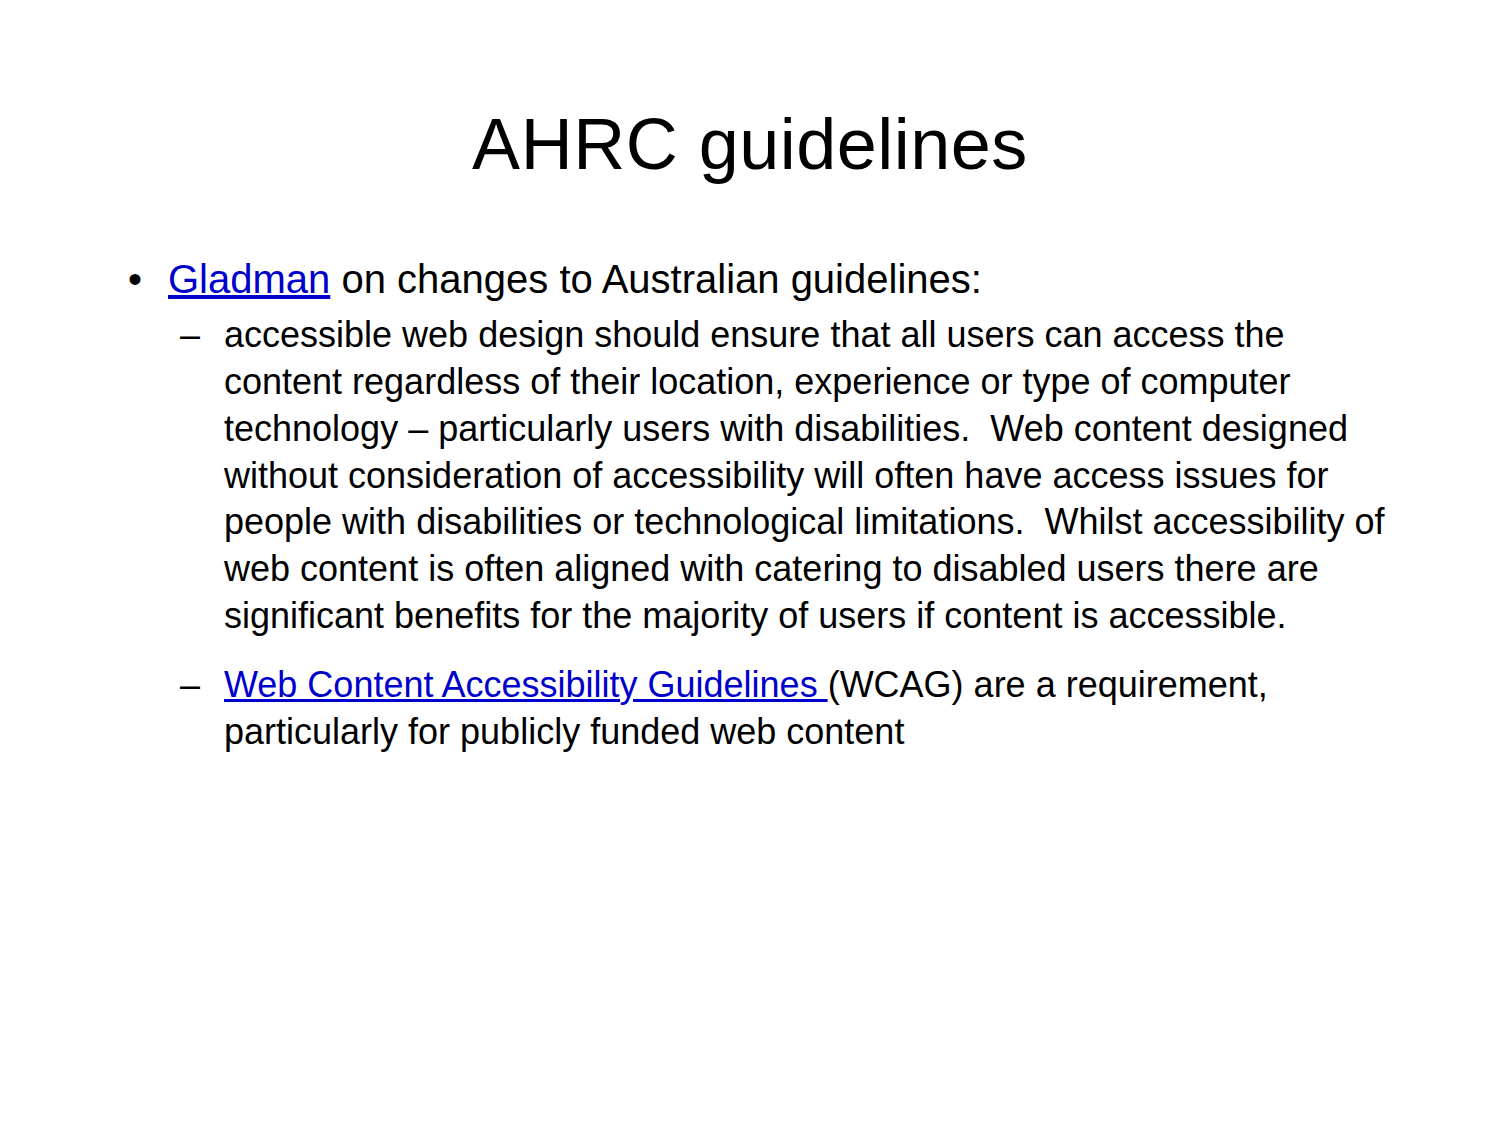AHRC guidelines
Gladman on changes to Australian guidelines:
accessible web design should ensure that all users can access the content regardless of their location, experience or type of computer technology – particularly users with disabilities. Web content designed without consideration of accessibility will often have access issues for people with disabilities or technological limitations. Whilst accessibility of web content is often aligned with catering to disabled users there are significant benefits for the majority of users if content is accessible.
Web Content Accessibility Guidelines (WCAG) are a requirement, particularly for publicly funded web content